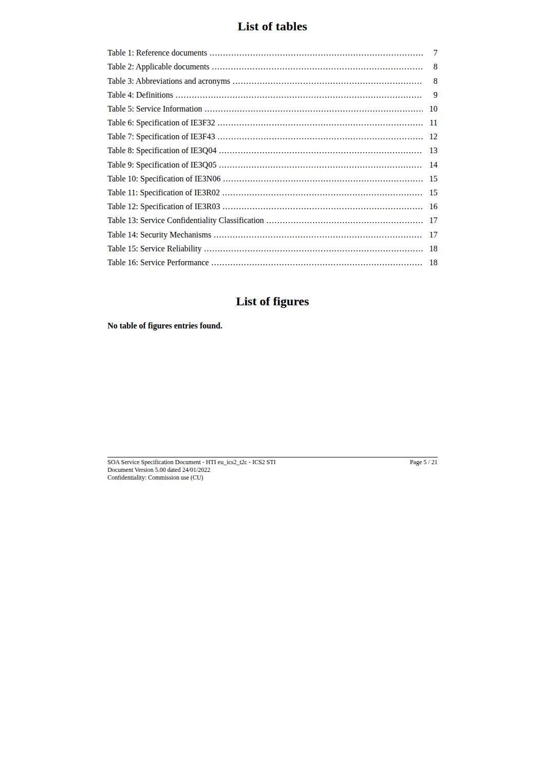List of tables
Table 1: Reference documents........................................................................................................................... 7
Table 2: Applicable documents.......................................................................................................................... 8
Table 3: Abbreviations and acronyms............................................................................................................... 8
Table 4: Definitions..................................................................................................................................... 9
Table 5: Service Information............................................................................................................................. 10
Table 6: Specification of IE3F32..................................................................................................................... 11
Table 7: Specification of IE3F43..................................................................................................................... 12
Table 8: Specification of IE3Q04..................................................................................................................... 13
Table 9: Specification of IE3Q05..................................................................................................................... 14
Table 10: Specification of IE3N06................................................................................................................... 15
Table 11: Specification of IE3R02................................................................................................................... 15
Table 12: Specification of IE3R03................................................................................................................... 16
Table 13: Service Confidentiality Classification................................................................................................. 17
Table 14: Security Mechanisms......................................................................................................................... 17
Table 15: Service Reliability............................................................................................................................. 18
Table 16: Service Performance.......................................................................................................................... 18
List of figures
No table of figures entries found.
SOA Service Specification Document - HTI eu_ics2_t2c - ICS2 STI
Document Version 5.00 dated 24/01/2022
Confidentiality: Commission use (CU)
Page 5 / 21